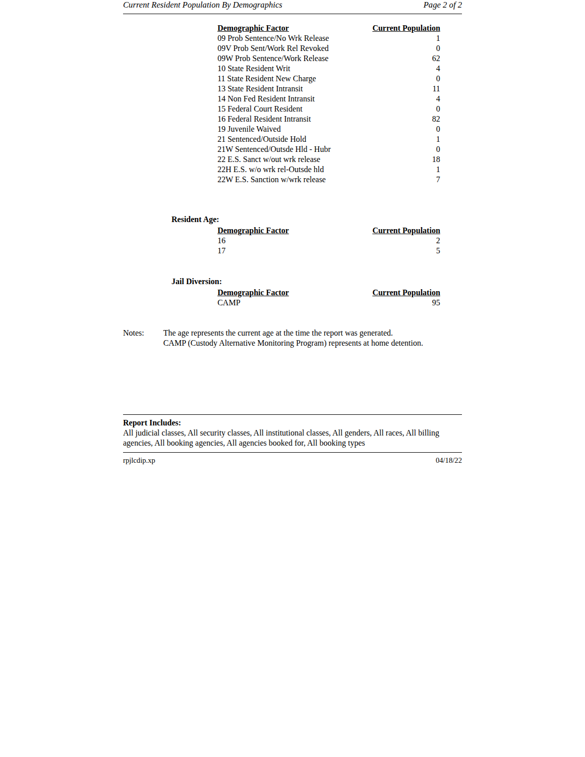Current Resident Population By Demographics
Page 2 of 2
| Demographic Factor | Current Population |
| 09 Prob Sentence/No Wrk Release | 1 |
| 09V Prob Sent/Work Rel Revoked | 0 |
| 09W Prob Sentence/Work Release | 62 |
| 10 State Resident Writ | 4 |
| 11 State Resident New Charge | 0 |
| 13 State Resident Intransit | 11 |
| 14 Non Fed Resident Intransit | 4 |
| 15 Federal Court Resident | 0 |
| 16 Federal Resident Intransit | 82 |
| 19 Juvenile Waived | 0 |
| 21 Sentenced/Outside Hold | 1 |
| 21W Sentenced/Outsde Hld - Hubr | 0 |
| 22 E.S. Sanct w/out wrk release | 18 |
| 22H E.S. w/o wrk rel-Outsde hld | 1 |
| 22W E.S. Sanction w/wrk release | 7 |
Resident Age:
| Demographic Factor | Current Population |
| 16 | 2 |
| 17 | 5 |
Jail Diversion:
| Demographic Factor | Current Population |
| CAMP | 95 |
Notes:
The age represents the current age at the time the report was generated.
CAMP (Custody Alternative Monitoring Program) represents at home detention.
Report Includes:
All judicial classes, All security classes, All institutional classes, All genders, All races, All billing agencies, All booking agencies, All agencies booked for, All booking types
rpjlcdip.xp
04/18/22